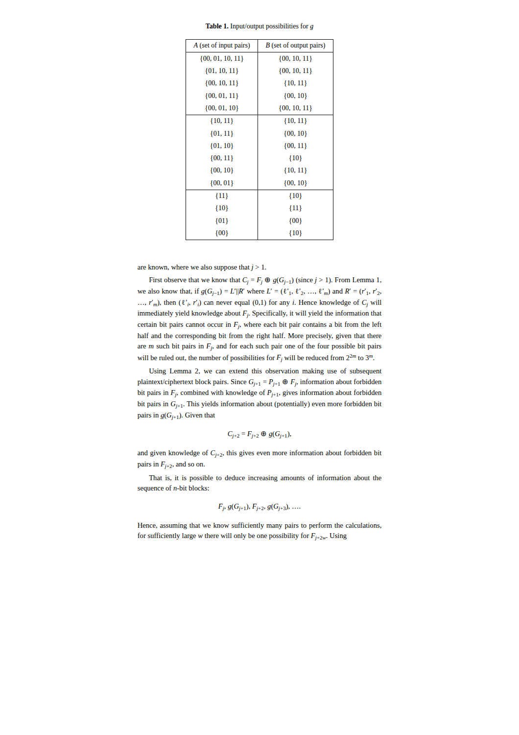Table 1. Input/output possibilities for g
| A (set of input pairs) | B (set of output pairs) |
| --- | --- |
| {00, 01, 10, 11} | {00, 10, 11} |
| {01, 10, 11} | {00, 10, 11} |
| {00, 10, 11} | {10, 11} |
| {00, 01, 11} | {00, 10} |
| {00, 01, 10} | {00, 10, 11} |
| {10, 11} | {10, 11} |
| {01, 11} | {00, 10} |
| {01, 10} | {00, 11} |
| {00, 11} | {10} |
| {00, 10} | {10, 11} |
| {00, 01} | {00, 10} |
| {11} | {10} |
| {10} | {11} |
| {01} | {00} |
| {00} | {10} |
are known, where we also suppose that j > 1.
First observe that we know that Cj = Fj ⊕ g(Gj−1) (since j > 1). From Lemma 1, we also know that, if g(Gj−1) = L′||R′ where L′ = (ℓ′1, ℓ′2, …, ℓ′m) and R′ = (r′1, r′2, …, r′m), then (ℓ′i, r′i) can never equal (0,1) for any i. Hence knowledge of Cj will immediately yield knowledge about Fj. Specifically, it will yield the information that certain bit pairs cannot occur in Fj, where each bit pair contains a bit from the left half and the corresponding bit from the right half. More precisely, given that there are m such bit pairs in Fj, and for each such pair one of the four possible bit pairs will be ruled out, the number of possibilities for Fj will be reduced from 22m to 3m.
Using Lemma 2, we can extend this observation making use of subsequent plaintext/ciphertext block pairs. Since Gj+1 = Pj+1 ⊕ Fj, information about forbidden bit pairs in Fj, combined with knowledge of Pj+1, gives information about forbidden bit pairs in Gj+1. This yields information about (potentially) even more forbidden bit pairs in g(Gj+1). Given that
Cj+2 = Fj+2 ⊕ g(Gj+1),
and given knowledge of Cj+2, this gives even more information about forbidden bit pairs in Fj+2, and so on.
That is, it is possible to deduce increasing amounts of information about the sequence of n-bit blocks:
Fj, g(Gj+1), Fj+2, g(Gj+3), ….
Hence, assuming that we know sufficiently many pairs to perform the calculations, for sufficiently large w there will only be one possibility for Fj+2w. Using